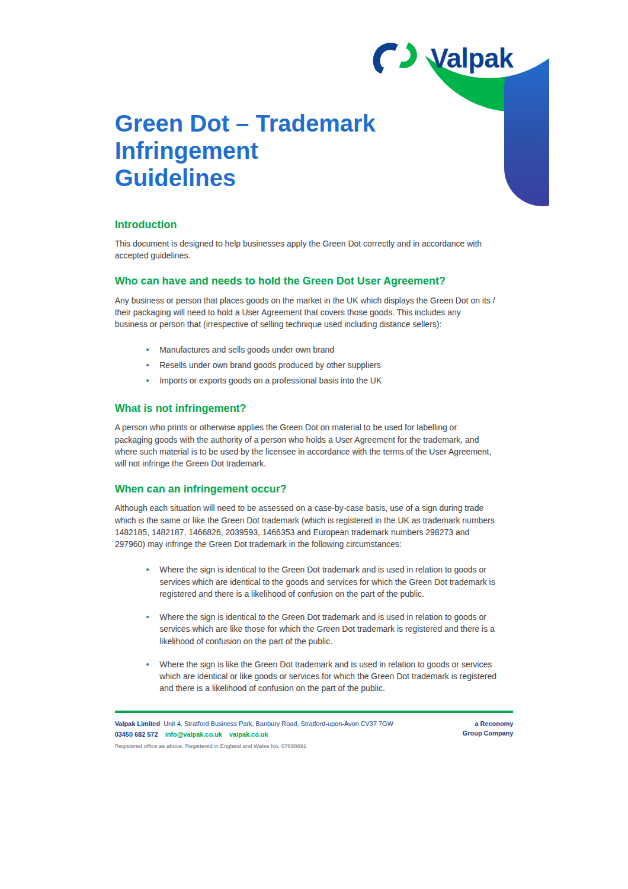Valpak
Green Dot – Trademark Infringement Guidelines
Introduction
This document is designed to help businesses apply the Green Dot correctly and in accordance with accepted guidelines.
Who can have and needs to hold the Green Dot User Agreement?
Any business or person that places goods on the market in the UK which displays the Green Dot on its / their packaging will need to hold a User Agreement that covers those goods. This includes any business or person that (irrespective of selling technique used including distance sellers):
Manufactures and sells goods under own brand
Resells under own brand goods produced by other suppliers
Imports or exports goods on a professional basis into the UK
What is not infringement?
A person who prints or otherwise applies the Green Dot on material to be used for labelling or packaging goods with the authority of a person who holds a User Agreement for the trademark, and where such material is to be used by the licensee in accordance with the terms of the User Agreement, will not infringe the Green Dot trademark.
When can an infringement occur?
Although each situation will need to be assessed on a case-by-case basis, use of a sign during trade which is the same or like the Green Dot trademark (which is registered in the UK as trademark numbers 1482185, 1482187, 1466826, 2039593, 1466353 and European trademark numbers 298273 and 297960) may infringe the Green Dot trademark in the following circumstances:
Where the sign is identical to the Green Dot trademark and is used in relation to goods or services which are identical to the goods and services for which the Green Dot trademark is registered and there is a likelihood of confusion on the part of the public.
Where the sign is identical to the Green Dot trademark and is used in relation to goods or services which are like those for which the Green Dot trademark is registered and there is a likelihood of confusion on the part of the public.
Where the sign is like the Green Dot trademark and is used in relation to goods or services which are identical or like goods or services for which the Green Dot trademark is registered and there is a likelihood of confusion on the part of the public.
Valpak Limited Unit 4, Stratford Business Park, Banbury Road, Stratford-upon-Avon CV37 7GW
03450 682 572 info@valpak.co.uk valpak.co.uk
Registered office as above. Registered in England and Wales No. 07688691
a Reconomy
Group Company